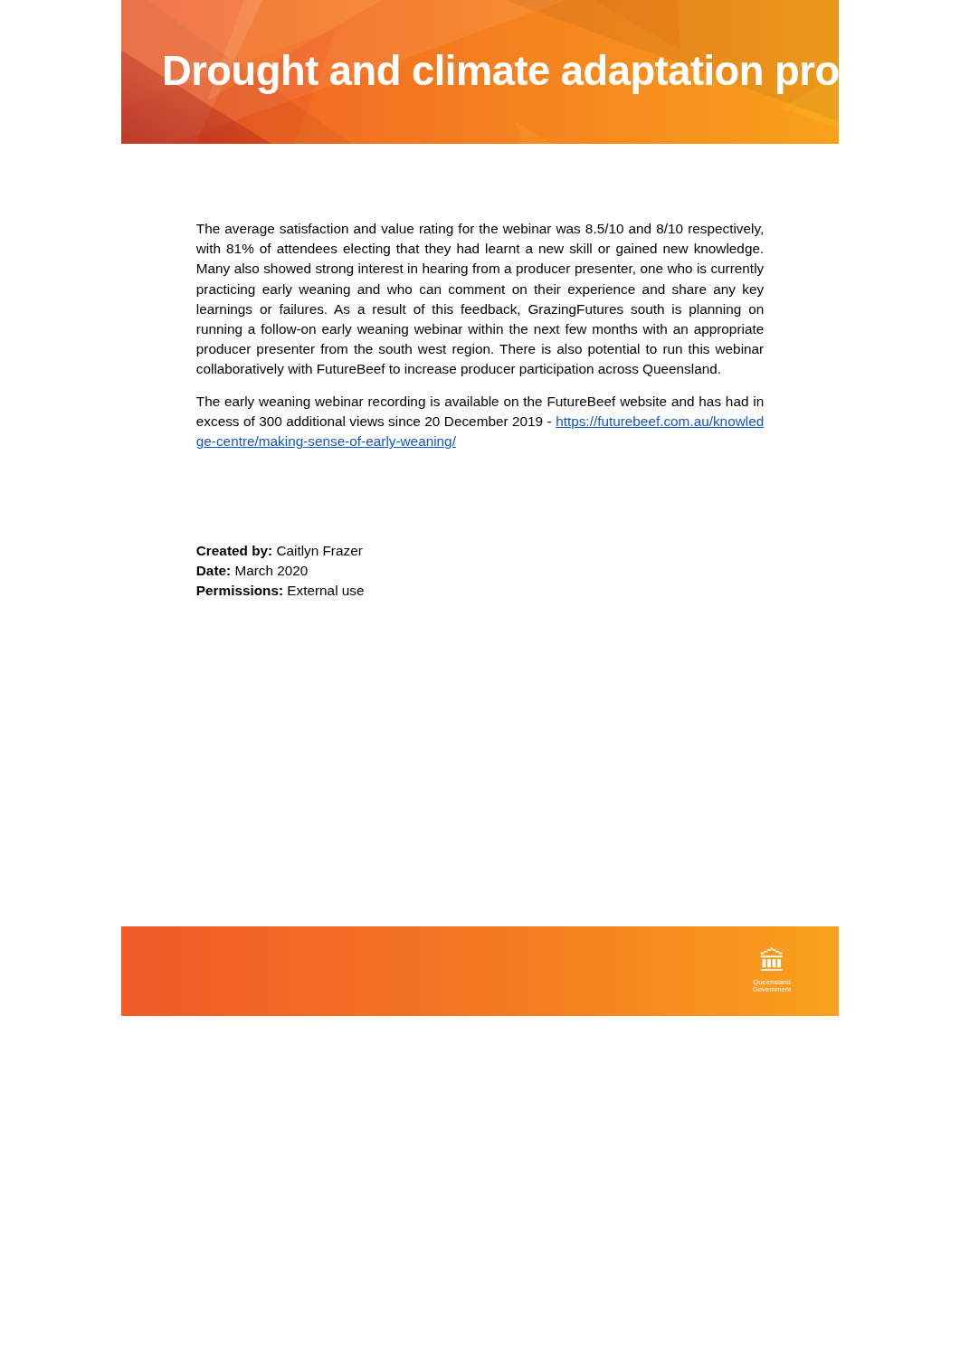Drought and climate adaptation program
The average satisfaction and value rating for the webinar was 8.5/10 and 8/10 respectively, with 81% of attendees electing that they had learnt a new skill or gained new knowledge. Many also showed strong interest in hearing from a producer presenter, one who is currently practicing early weaning and who can comment on their experience and share any key learnings or failures. As a result of this feedback, GrazingFutures south is planning on running a follow-on early weaning webinar within the next few months with an appropriate producer presenter from the south west region. There is also potential to run this webinar collaboratively with FutureBeef to increase producer participation across Queensland.
The early weaning webinar recording is available on the FutureBeef website and has had in excess of 300 additional views since 20 December 2019 - https://futurebeef.com.au/knowledge-centre/making-sense-of-early-weaning/
Created by: Caitlyn Frazer
Date: March 2020
Permissions: External use
🏛 Queensland
Government